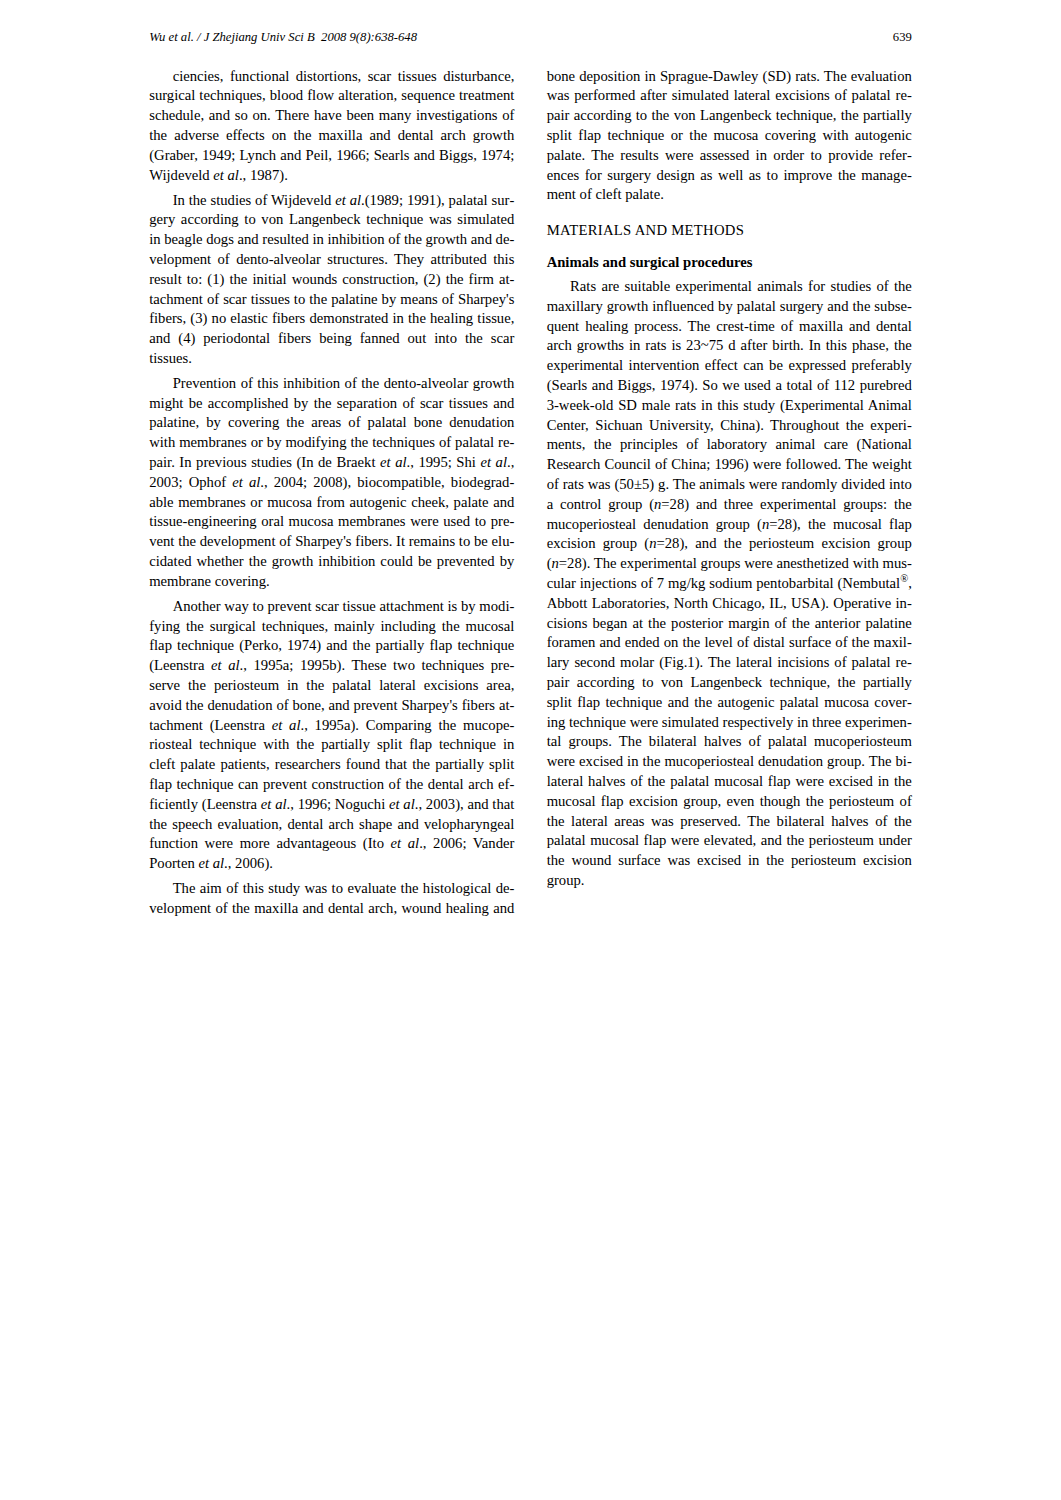Wu et al. / J Zhejiang Univ Sci B 2008 9(8):638-648 639
ciencies, functional distortions, scar tissues disturbance, surgical techniques, blood flow alteration, sequence treatment schedule, and so on. There have been many investigations of the adverse effects on the maxilla and dental arch growth (Graber, 1949; Lynch and Peil, 1966; Searls and Biggs, 1974; Wijdeveld et al., 1987).
In the studies of Wijdeveld et al.(1989; 1991), palatal surgery according to von Langenbeck technique was simulated in beagle dogs and resulted in inhibition of the growth and development of dento-alveolar structures. They attributed this result to: (1) the initial wounds construction, (2) the firm attachment of scar tissues to the palatine by means of Sharpey's fibers, (3) no elastic fibers demonstrated in the healing tissue, and (4) periodontal fibers being fanned out into the scar tissues.
Prevention of this inhibition of the dento-alveolar growth might be accomplished by the separation of scar tissues and palatine, by covering the areas of palatal bone denudation with membranes or by modifying the techniques of palatal repair. In previous studies (In de Braekt et al., 1995; Shi et al., 2003; Ophof et al., 2004; 2008), biocompatible, biodegradable membranes or mucosa from autogenic cheek, palate and tissue-engineering oral mucosa membranes were used to prevent the development of Sharpey's fibers. It remains to be elucidated whether the growth inhibition could be prevented by membrane covering.
Another way to prevent scar tissue attachment is by modifying the surgical techniques, mainly including the mucosal flap technique (Perko, 1974) and the partially flap technique (Leenstra et al., 1995a; 1995b). These two techniques preserve the periosteum in the palatal lateral excisions area, avoid the denudation of bone, and prevent Sharpey's fibers attachment (Leenstra et al., 1995a). Comparing the mucoperiosteal technique with the partially split flap technique in cleft palate patients, researchers found that the partially split flap technique can prevent construction of the dental arch efficiently (Leenstra et al., 1996; Noguchi et al., 2003), and that the speech evaluation, dental arch shape and velopharyngeal function were more advantageous (Ito et al., 2006; Vander Poorten et al., 2006).
The aim of this study was to evaluate the histological development of the maxilla and dental arch, wound healing and bone deposition in Sprague-Dawley (SD) rats. The evaluation was performed after simulated lateral excisions of palatal repair according to the von Langenbeck technique, the partially split flap technique or the mucosa covering with autogenic palate. The results were assessed in order to provide references for surgery design as well as to improve the management of cleft palate.
Materials and methods
Animals and surgical procedures
Rats are suitable experimental animals for studies of the maxillary growth influenced by palatal surgery and the subsequent healing process. The crest-time of maxilla and dental arch growths in rats is 23~75 d after birth. In this phase, the experimental intervention effect can be expressed preferably (Searls and Biggs, 1974). So we used a total of 112 purebred 3-week-old SD male rats in this study (Experimental Animal Center, Sichuan University, China). Throughout the experiments, the principles of laboratory animal care (National Research Council of China; 1996) were followed. The weight of rats was (50±5) g. The animals were randomly divided into a control group (n=28) and three experimental groups: the mucoperiosteal denudation group (n=28), the mucosal flap excision group (n=28), and the periosteum excision group (n=28). The experimental groups were anesthetized with muscular injections of 7 mg/kg sodium pentobarbital (Nembutal®, Abbott Laboratories, North Chicago, IL, USA). Operative incisions began at the posterior margin of the anterior palatine foramen and ended on the level of distal surface of the maxillary second molar (Fig.1). The lateral incisions of palatal repair according to von Langenbeck technique, the partially split flap technique and the autogenic palatal mucosa covering technique were simulated respectively in three experimental groups. The bilateral halves of palatal mucoperiosteum were excised in the mucoperiosteal denudation group. The bilateral halves of the palatal mucosal flap were excised in the mucosal flap excision group, even though the periosteum of the lateral areas was preserved. The bilateral halves of the palatal mucosal flap were elevated, and the periosteum under the wound surface was excised in the periosteum excision group.